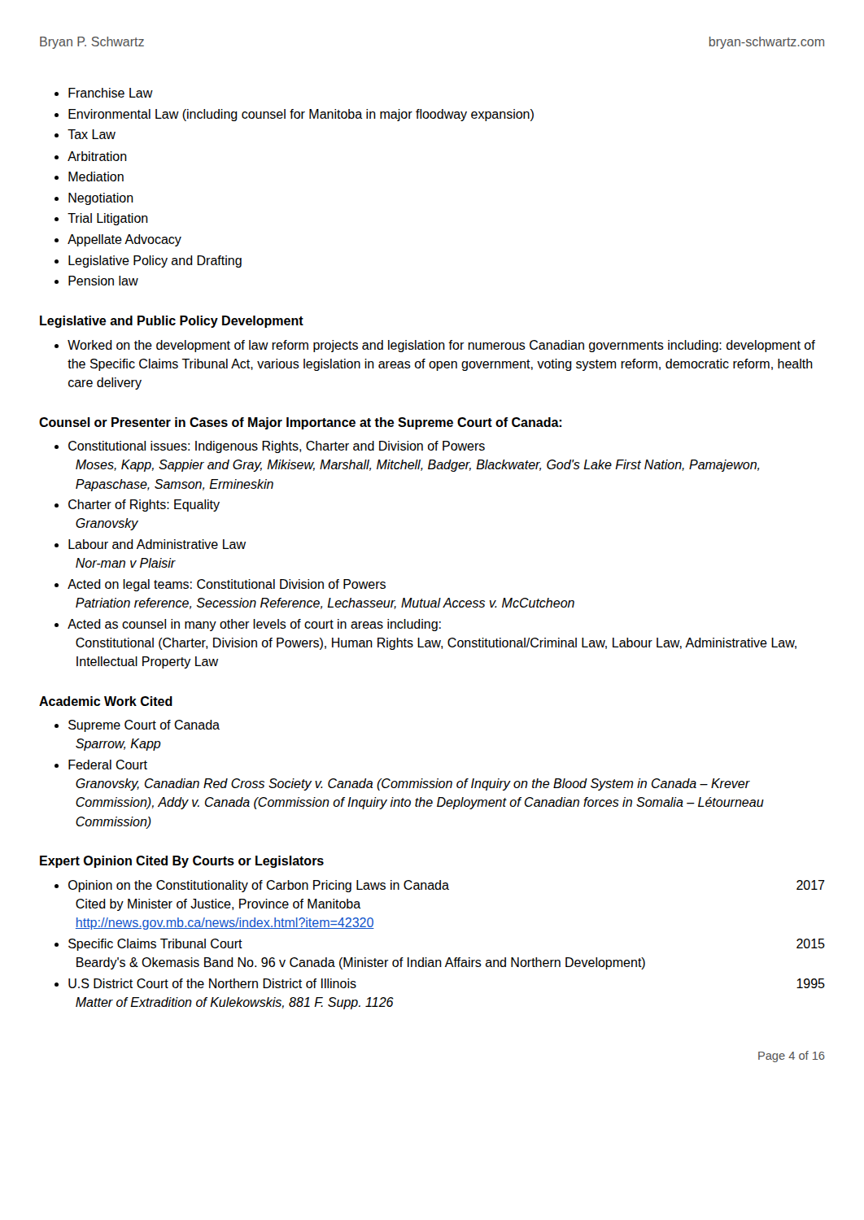Bryan P. Schwartz bryan-schwartz.com
Franchise Law
Environmental Law (including counsel for Manitoba in major floodway expansion)
Tax Law
Arbitration
Mediation
Negotiation
Trial Litigation
Appellate Advocacy
Legislative Policy and Drafting
Pension law
Legislative and Public Policy Development
Worked on the development of law reform projects and legislation for numerous Canadian governments including: development of the Specific Claims Tribunal Act, various legislation in areas of open government, voting system reform, democratic reform, health care delivery
Counsel or Presenter in Cases of Major Importance at the Supreme Court of Canada:
Constitutional issues: Indigenous Rights, Charter and Division of Powers Moses, Kapp, Sappier and Gray, Mikisew, Marshall, Mitchell, Badger, Blackwater, God's Lake First Nation, Pamajewon, Papaschase, Samson, Ermineskin
Charter of Rights: Equality Granovsky
Labour and Administrative Law Nor-man v Plaisir
Acted on legal teams: Constitutional Division of Powers Patriation reference, Secession Reference, Lechasseur, Mutual Access v. McCutcheon
Acted as counsel in many other levels of court in areas including: Constitutional (Charter, Division of Powers), Human Rights Law, Constitutional/Criminal Law, Labour Law, Administrative Law, Intellectual Property Law
Academic Work Cited
Supreme Court of Canada Sparrow, Kapp
Federal Court Granovsky, Canadian Red Cross Society v. Canada (Commission of Inquiry on the Blood System in Canada – Krever Commission), Addy v. Canada (Commission of Inquiry into the Deployment of Canadian forces in Somalia – Létourneau Commission)
Expert Opinion Cited By Courts or Legislators
Opinion on the Constitutionality of Carbon Pricing Laws in Canada 2017
Cited by Minister of Justice, Province of Manitoba
http://news.gov.mb.ca/news/index.html?item=42320
Specific Claims Tribunal Court 2015
Beardy's & Okemasis Band No. 96 v Canada (Minister of Indian Affairs and Northern Development)
U.S District Court of the Northern District of Illinois 1995
Matter of Extradition of Kulekowskis, 881 F. Supp. 1126
Page 4 of 16